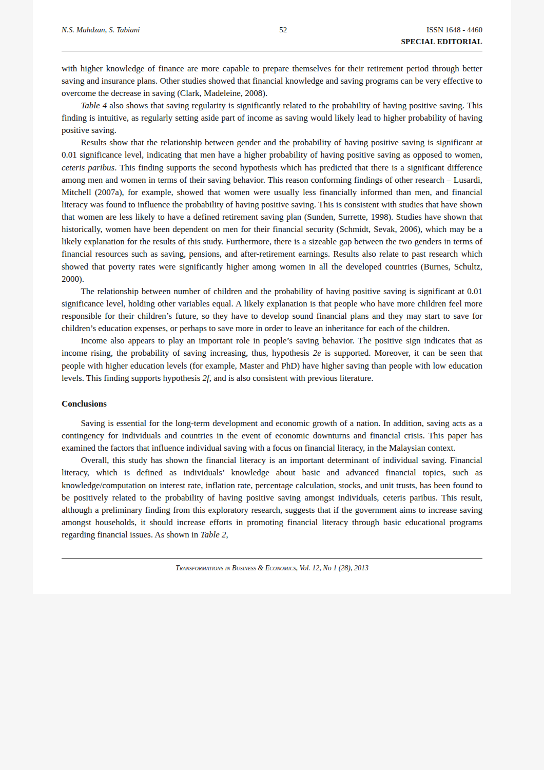N.S. Mahdzan, S. Tabiani 52 ISSN 1648 - 4460
SPECIAL EDITORIAL
with higher knowledge of finance are more capable to prepare themselves for their retirement period through better saving and insurance plans. Other studies showed that financial knowledge and saving programs can be very effective to overcome the decrease in saving (Clark, Madeleine, 2008).
Table 4 also shows that saving regularity is significantly related to the probability of having positive saving. This finding is intuitive, as regularly setting aside part of income as saving would likely lead to higher probability of having positive saving.
Results show that the relationship between gender and the probability of having positive saving is significant at 0.01 significance level, indicating that men have a higher probability of having positive saving as opposed to women, ceteris paribus. This finding supports the second hypothesis which has predicted that there is a significant difference among men and women in terms of their saving behavior. This reason conforming findings of other research – Lusardi, Mitchell (2007a), for example, showed that women were usually less financially informed than men, and financial literacy was found to influence the probability of having positive saving. This is consistent with studies that have shown that women are less likely to have a defined retirement saving plan (Sunden, Surrette, 1998). Studies have shown that historically, women have been dependent on men for their financial security (Schmidt, Sevak, 2006), which may be a likely explanation for the results of this study. Furthermore, there is a sizeable gap between the two genders in terms of financial resources such as saving, pensions, and after-retirement earnings. Results also relate to past research which showed that poverty rates were significantly higher among women in all the developed countries (Burnes, Schultz, 2000).
The relationship between number of children and the probability of having positive saving is significant at 0.01 significance level, holding other variables equal. A likely explanation is that people who have more children feel more responsible for their children’s future, so they have to develop sound financial plans and they may start to save for children’s education expenses, or perhaps to save more in order to leave an inheritance for each of the children.
Income also appears to play an important role in people’s saving behavior. The positive sign indicates that as income rising, the probability of saving increasing, thus, hypothesis 2e is supported. Moreover, it can be seen that people with higher education levels (for example, Master and PhD) have higher saving than people with low education levels. This finding supports hypothesis 2f, and is also consistent with previous literature.
Conclusions
Saving is essential for the long-term development and economic growth of a nation. In addition, saving acts as a contingency for individuals and countries in the event of economic downturns and financial crisis. This paper has examined the factors that influence individual saving with a focus on financial literacy, in the Malaysian context.
Overall, this study has shown the financial literacy is an important determinant of individual saving. Financial literacy, which is defined as individuals’ knowledge about basic and advanced financial topics, such as knowledge/computation on interest rate, inflation rate, percentage calculation, stocks, and unit trusts, has been found to be positively related to the probability of having positive saving amongst individuals, ceteris paribus. This result, although a preliminary finding from this exploratory research, suggests that if the government aims to increase saving amongst households, it should increase efforts in promoting financial literacy through basic educational programs regarding financial issues. As shown in Table 2,
Transformations in Business & Economics, Vol. 12, No 1 (28), 2013